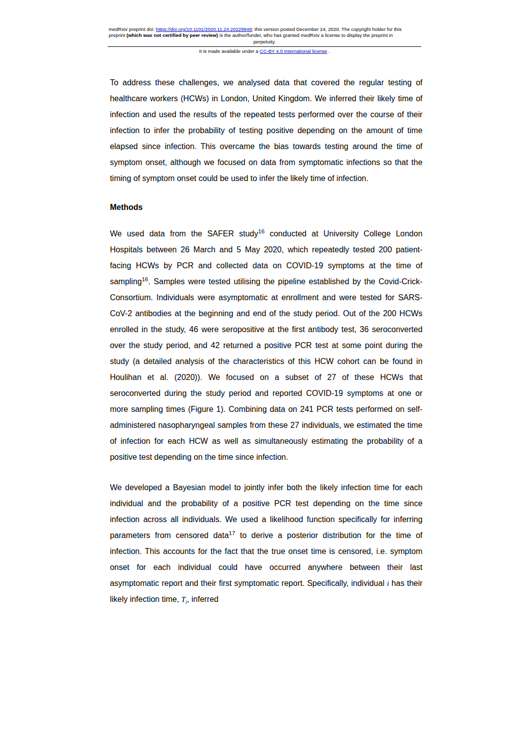medRxiv preprint doi: https://doi.org/10.1101/2020.11.24.20229948; this version posted December 24, 2020. The copyright holder for this
preprint (which was not certified by peer review) is the author/funder, who has granted medRxiv a license to display the preprint in
perpetuity.
It is made available under a CC-BY 4.0 International license .
To address these challenges, we analysed data that covered the regular testing of healthcare workers (HCWs) in London, United Kingdom. We inferred their likely time of infection and used the results of the repeated tests performed over the course of their infection to infer the probability of testing positive depending on the amount of time elapsed since infection. This overcame the bias towards testing around the time of symptom onset, although we focused on data from symptomatic infections so that the timing of symptom onset could be used to infer the likely time of infection.
Methods
We used data from the SAFER study16 conducted at University College London Hospitals between 26 March and 5 May 2020, which repeatedly tested 200 patient-facing HCWs by PCR and collected data on COVID-19 symptoms at the time of sampling16. Samples were tested utilising the pipeline established by the Covid-Crick-Consortium. Individuals were asymptomatic at enrollment and were tested for SARS-CoV-2 antibodies at the beginning and end of the study period. Out of the 200 HCWs enrolled in the study, 46 were seropositive at the first antibody test, 36 seroconverted over the study period, and 42 returned a positive PCR test at some point during the study (a detailed analysis of the characteristics of this HCW cohort can be found in Houlihan et al. (2020)). We focused on a subset of 27 of these HCWs that seroconverted during the study period and reported COVID-19 symptoms at one or more sampling times (Figure 1). Combining data on 241 PCR tests performed on self-administered nasopharyngeal samples from these 27 individuals, we estimated the time of infection for each HCW as well as simultaneously estimating the probability of a positive test depending on the time since infection.
We developed a Bayesian model to jointly infer both the likely infection time for each individual and the probability of a positive PCR test depending on the time since infection across all individuals. We used a likelihood function specifically for inferring parameters from censored data17 to derive a posterior distribution for the time of infection. This accounts for the fact that the true onset time is censored, i.e. symptom onset for each individual could have occurred anywhere between their last asymptomatic report and their first symptomatic report. Specifically, individual i has their likely infection time, Ti, inferred